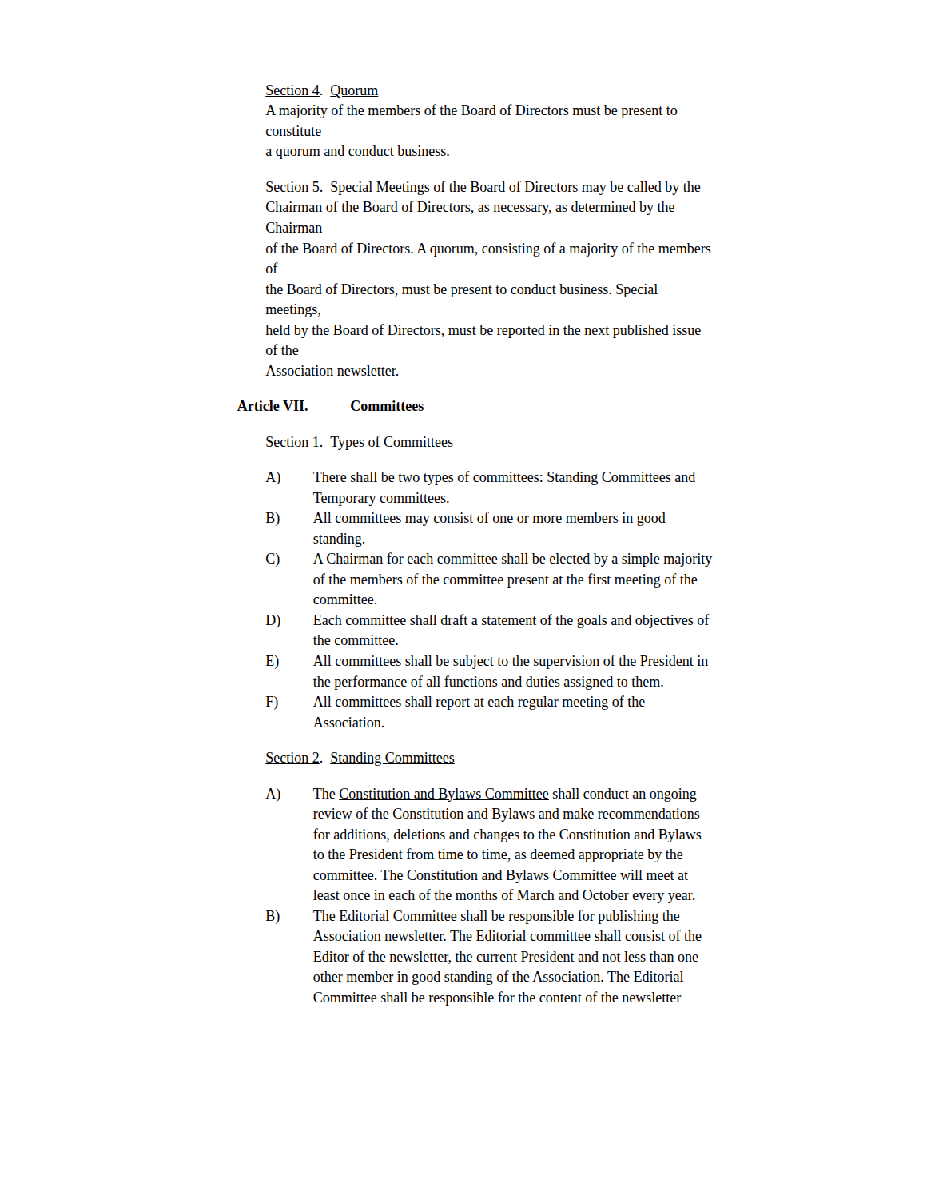Section 4. Quorum
A majority of the members of the Board of Directors must be present to constitute
a quorum and conduct business.
Section 5. Special Meetings of the Board of Directors may be called by the
Chairman of the Board of Directors, as necessary, as determined by the Chairman
of the Board of Directors. A quorum, consisting of a majority of the members of
the Board of Directors, must be present to conduct business. Special meetings,
held by the Board of Directors, must be reported in the next published issue of the
Association newsletter.
Article VII.Committees
Section 1. Types of Committees
A) There shall be two types of committees: Standing Committees and Temporary committees.
B) All committees may consist of one or more members in good standing.
C) A Chairman for each committee shall be elected by a simple majority of the members of the committee present at the first meeting of the committee.
D) Each committee shall draft a statement of the goals and objectives of the committee.
E) All committees shall be subject to the supervision of the President in the performance of all functions and duties assigned to them.
F) All committees shall report at each regular meeting of the Association.
Section 2. Standing Committees
A) The Constitution and Bylaws Committee shall conduct an ongoing review of the Constitution and Bylaws and make recommendations for additions, deletions and changes to the Constitution and Bylaws to the President from time to time, as deemed appropriate by the committee. The Constitution and Bylaws Committee will meet at least once in each of the months of March and October every year.
B) The Editorial Committee shall be responsible for publishing the Association newsletter. The Editorial committee shall consist of the Editor of the newsletter, the current President and not less than one other member in good standing of the Association. The Editorial Committee shall be responsible for the content of the newsletter